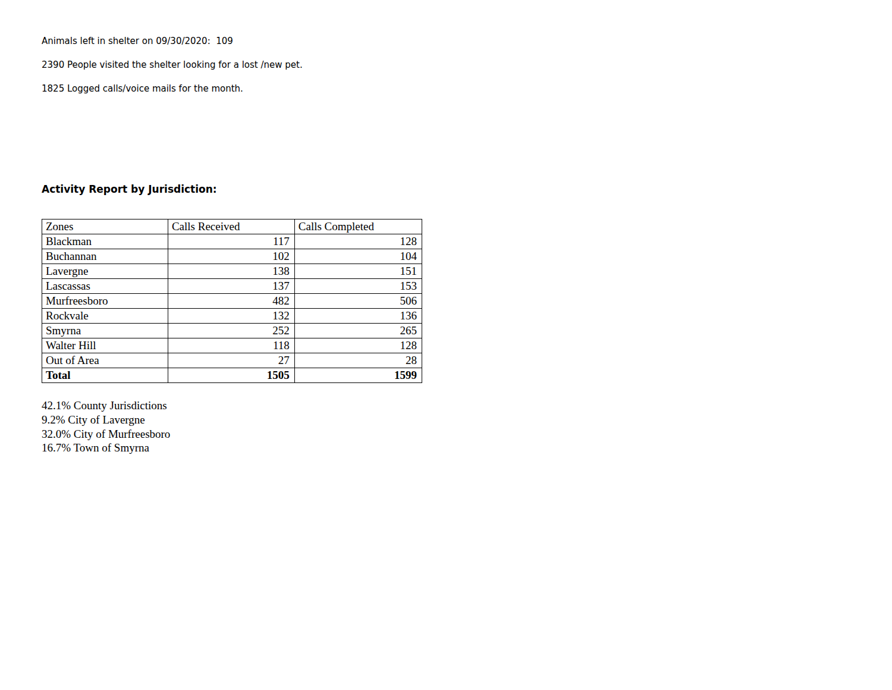Animals left in shelter on 09/30/2020: 109
2390 People visited the shelter looking for a lost /new pet.
1825 Logged calls/voice mails for the month.
Activity Report by Jurisdiction:
| Zones | Calls Received | Calls Completed |
| --- | --- | --- |
| Blackman | 117 | 128 |
| Buchannan | 102 | 104 |
| Lavergne | 138 | 151 |
| Lascassas | 137 | 153 |
| Murfreesboro | 482 | 506 |
| Rockvale | 132 | 136 |
| Smyrna | 252 | 265 |
| Walter Hill | 118 | 128 |
| Out of Area | 27 | 28 |
| Total | 1505 | 1599 |
42.1% County Jurisdictions
9.2% City of Lavergne
32.0% City of Murfreesboro
16.7% Town of Smyrna